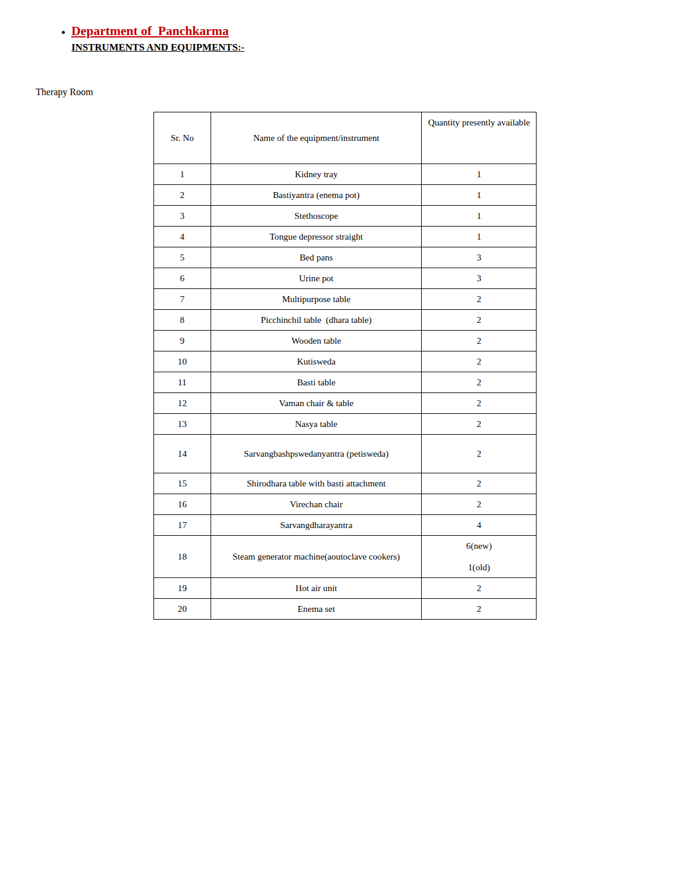Department of Panchkarma
INSTRUMENTS AND EQUIPMENTS:-
Therapy Room
| Sr. No | Name of the equipment/instrument | Quantity presently available |
| --- | --- | --- |
| 1 | Kidney tray | 1 |
| 2 | Bastiyantra (enema pot) | 1 |
| 3 | Stethoscope | 1 |
| 4 | Tongue depressor straight | 1 |
| 5 | Bed pans | 3 |
| 6 | Urine pot | 3 |
| 7 | Multipurpose table | 2 |
| 8 | Picchinchil table (dhara table) | 2 |
| 9 | Wooden table | 2 |
| 10 | Kutisweda | 2 |
| 11 | Basti table | 2 |
| 12 | Vaman chair & table | 2 |
| 13 | Nasya table | 2 |
| 14 | Sarvangbashpswedanyantra (petisweda) | 2 |
| 15 | Shirodhara table with basti attachment | 2 |
| 16 | Virechan chair | 2 |
| 17 | Sarvangdharayantra | 4 |
| 18 | Steam generator machine(aoutoclave cookers) | 6(new) 1(old) |
| 19 | Hot air unit | 2 |
| 20 | Enema set | 2 |